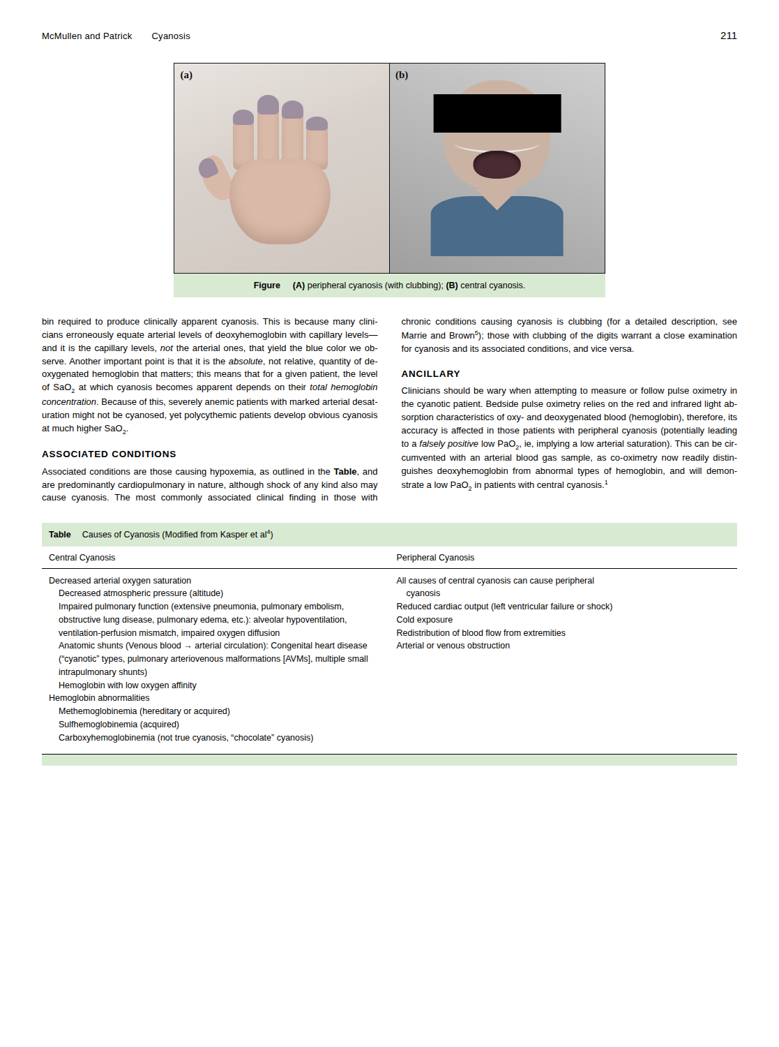McMullen and PatrickCyanosis
211
(a)
(b)
Figure(A) peripheral cyanosis (with clubbing); (B) central cyanosis.
bin required to produce clinically apparent cyanosis. This is because many clinicians erroneously equate arterial levels of deoxyhemoglobin with capillary levels—and it is the capillary levels, not the arterial ones, that yield the blue color we observe. Another important point is that it is the absolute, not relative, quantity of deoxygenated hemoglobin that matters; this means that for a given patient, the level of SaO2 at which cyanosis becomes apparent depends on their total hemoglobin concentration. Because of this, severely anemic patients with marked arterial desaturation might not be cyanosed, yet polycythemic patients develop obvious cyanosis at much higher SaO2.
ASSOCIATED CONDITIONS
Associated conditions are those causing hypoxemia, as outlined in the Table, and are predominantly cardiopulmonary in nature, although shock of any kind also may cause cyanosis. The most commonly associated clinical finding in those with chronic conditions causing cyanosis is clubbing (for a detailed description, see Marrie and Brown5); those with clubbing of the digits warrant a close examination for cyanosis and its associated conditions, and vice versa.
ANCILLARY
Clinicians should be wary when attempting to measure or follow pulse oximetry in the cyanotic patient. Bedside pulse oximetry relies on the red and infrared light absorption characteristics of oxy- and deoxygenated blood (hemoglobin), therefore, its accuracy is affected in those patients with peripheral cyanosis (potentially leading to a falsely positive low PaO2, ie, implying a low arterial saturation). This can be circumvented with an arterial blood gas sample, as co-oximetry now readily distinguishes deoxyhemoglobin from abnormal types of hemoglobin, and will demonstrate a low PaO2 in patients with central cyanosis.1
Table Causes of Cyanosis (Modified from Kasper et al4)
| Central Cyanosis | Peripheral Cyanosis |
| --- | --- |
| Decreased arterial oxygen saturation Decreased atmospheric pressure (altitude) Impaired pulmonary function (extensive pneumonia, pulmonary embolism, obstructive lung disease, pulmonary edema, etc.): alveolar hypoventilation, ventilation-perfusion mismatch, impaired oxygen diffusion Anatomic shunts (Venous blood → arterial circulation): Congenital heart disease (“cyanotic” types, pulmonary arteriovenous malformations [AVMs], multiple small intrapulmonary shunts) Hemoglobin with low oxygen affinity Hemoglobin abnormalities Methemoglobinemia (hereditary or acquired) Sulfhemoglobinemia (acquired) Carboxyhemoglobinemia (not true cyanosis, “chocolate” cyanosis) | All causes of central cyanosis can cause peripheral cyanosis Reduced cardiac output (left ventricular failure or shock) Cold exposure Redistribution of blood flow from extremities Arterial or venous obstruction |